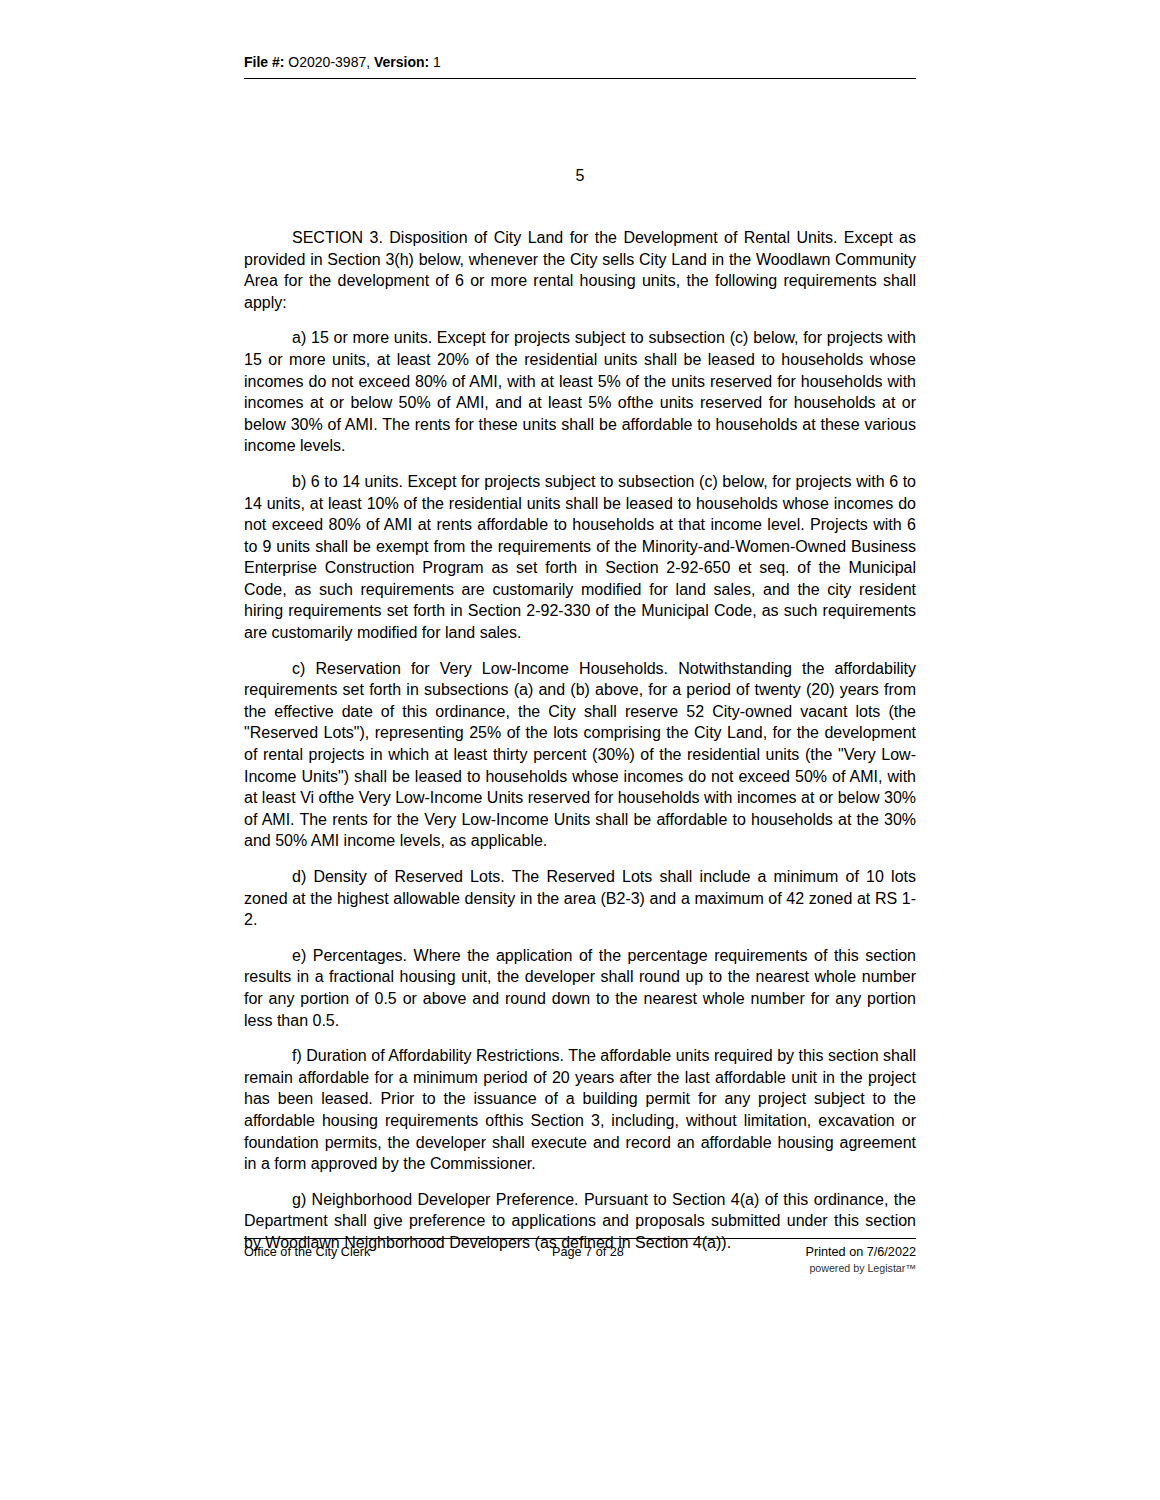File #: O2020-3987, Version: 1
5
SECTION 3. Disposition of City Land for the Development of Rental Units. Except as provided in Section 3(h) below, whenever the City sells City Land in the Woodlawn Community Area for the development of 6 or more rental housing units, the following requirements shall apply:
a) 15 or more units. Except for projects subject to subsection (c) below, for projects with 15 or more units, at least 20% of the residential units shall be leased to households whose incomes do not exceed 80% of AMI, with at least 5% of the units reserved for households with incomes at or below 50% of AMI, and at least 5% ofthe units reserved for households at or below 30% of AMI. The rents for these units shall be affordable to households at these various income levels.
b) 6 to 14 units. Except for projects subject to subsection (c) below, for projects with 6 to 14 units, at least 10% of the residential units shall be leased to households whose incomes do not exceed 80% of AMI at rents affordable to households at that income level. Projects with 6 to 9 units shall be exempt from the requirements of the Minority-and-Women-Owned Business Enterprise Construction Program as set forth in Section 2-92-650 et seq. of the Municipal Code, as such requirements are customarily modified for land sales, and the city resident hiring requirements set forth in Section 2-92-330 of the Municipal Code, as such requirements are customarily modified for land sales.
c) Reservation for Very Low-Income Households. Notwithstanding the affordability requirements set forth in subsections (a) and (b) above, for a period of twenty (20) years from the effective date of this ordinance, the City shall reserve 52 City-owned vacant lots (the "Reserved Lots"), representing 25% of the lots comprising the City Land, for the development of rental projects in which at least thirty percent (30%) of the residential units (the "Very Low-Income Units") shall be leased to households whose incomes do not exceed 50% of AMI, with at least Vi ofthe Very Low-Income Units reserved for households with incomes at or below 30% of AMI. The rents for the Very Low-Income Units shall be affordable to households at the 30% and 50% AMI income levels, as applicable.
d) Density of Reserved Lots. The Reserved Lots shall include a minimum of 10 lots zoned at the highest allowable density in the area (B2-3) and a maximum of 42 zoned at RS 1-2.
e) Percentages. Where the application of the percentage requirements of this section results in a fractional housing unit, the developer shall round up to the nearest whole number for any portion of 0.5 or above and round down to the nearest whole number for any portion less than 0.5.
f) Duration of Affordability Restrictions. The affordable units required by this section shall remain affordable for a minimum period of 20 years after the last affordable unit in the project has been leased. Prior to the issuance of a building permit for any project subject to the affordable housing requirements ofthis Section 3, including, without limitation, excavation or foundation permits, the developer shall execute and record an affordable housing agreement in a form approved by the Commissioner.
g) Neighborhood Developer Preference. Pursuant to Section 4(a) of this ordinance, the Department shall give preference to applications and proposals submitted under this section by Woodlawn Neighborhood Developers (as defined in Section 4(a)).
Office of the City Clerk
Page 7 of 28
Printed on 7/6/2022 powered by Legistar™